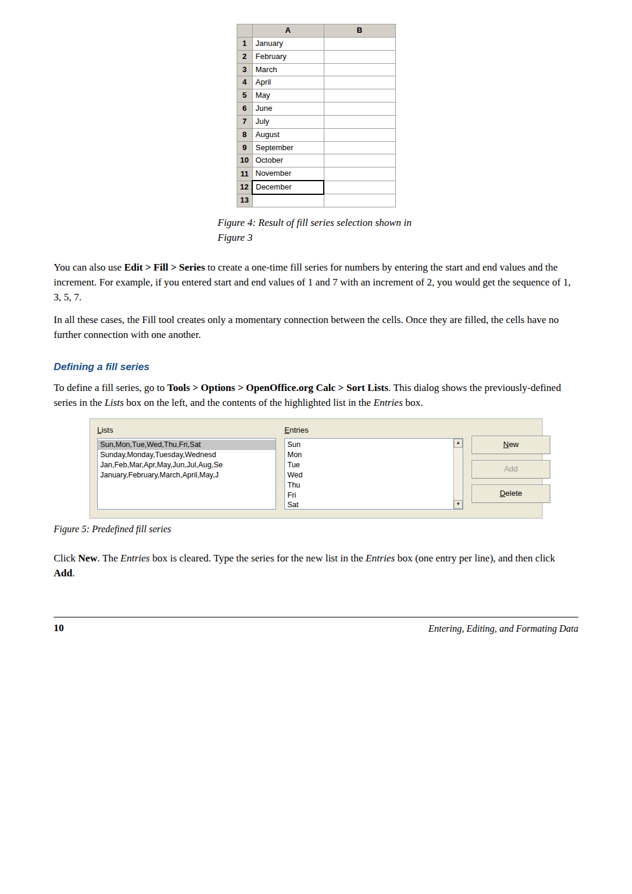| | A | B |
| --- | --- | --- |
| 1 | January | |
| 2 | February | |
| 3 | March | |
| 4 | April | |
| 5 | May | |
| 6 | June | |
| 7 | July | |
| 8 | August | |
| 9 | September | |
| 10 | October | |
| 11 | November | |
| 12 | December | |
| 13 | | |
Figure 4: Result of fill series selection shown in Figure 3
You can also use Edit > Fill > Series to create a one-time fill series for numbers by entering the start and end values and the increment. For example, if you entered start and end values of 1 and 7 with an increment of 2, you would get the sequence of 1, 3, 5, 7.
In all these cases, the Fill tool creates only a momentary connection between the cells. Once they are filled, the cells have no further connection with one another.
Defining a fill series
To define a fill series, go to Tools > Options > OpenOffice.org Calc > Sort Lists. This dialog shows the previously-defined series in the Lists box on the left, and the contents of the highlighted list in the Entries box.
Lists
Sun,Mon,Tue,Wed,Thu,Fri,Sat
Sunday,Monday,Tuesday,Wednesd
Jan,Feb,Mar,Apr,May,Jun,Jul,Aug,Se
January,February,March,April,May,J
Entries
Sun
Mon
Tue
Wed
Thu
Fri
Sat
▲
▼
New
Add
Delete
Figure 5: Predefined fill series
Click New. The Entries box is cleared. Type the series for the new list in the Entries box (one entry per line), and then click Add.
10
Entering, Editing, and Formating Data